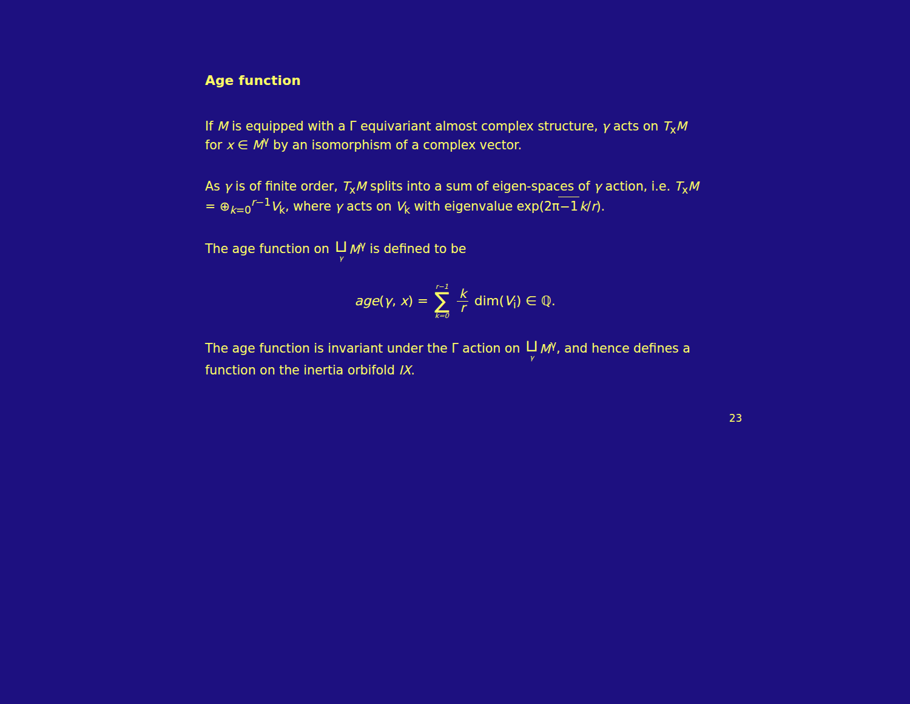Age function
If M is equipped with a Γ equivariant almost complex structure, γ acts on TxM for x ∈ Mγ by an isomorphism of a complex vector.
As γ is of finite order, TxM splits into a sum of eigen-spaces of γ action, i.e. TxM = ⊕k=0r−1Vk, where γ acts on Vk with eigenvalue exp(2π−1 k/r).
The age function on ⊔γ Mγ is defined to be
age(γ, x) = r−1∑k=0 kr dim(Vi) ∈ ℚ.
The age function is invariant under the Γ action on ⊔γ Mγ, and hence defines a function on the inertia orbifold IX.
23